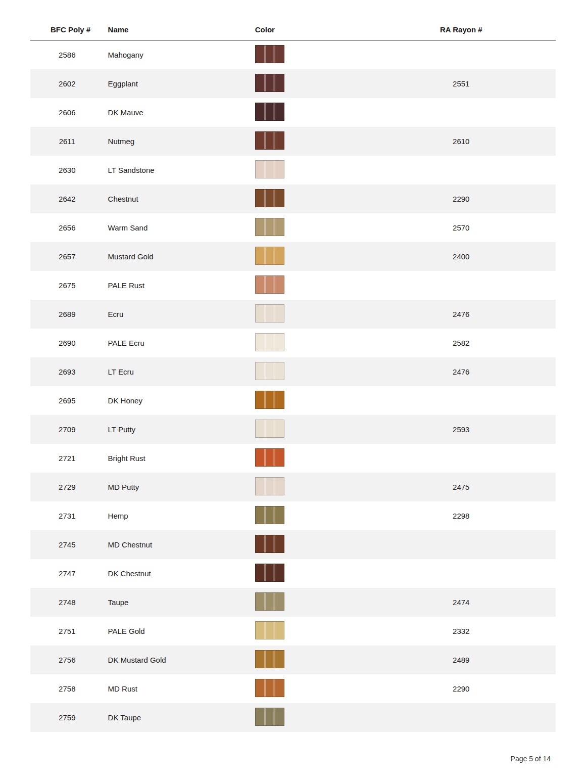| BFC Poly # | Name | Color | RA Rayon # |
| --- | --- | --- | --- |
| 2586 | Mahogany | | |
| 2602 | Eggplant | | 2551 |
| 2606 | DK Mauve | | |
| 2611 | Nutmeg | | 2610 |
| 2630 | LT Sandstone | | |
| 2642 | Chestnut | | 2290 |
| 2656 | Warm Sand | | 2570 |
| 2657 | Mustard Gold | | 2400 |
| 2675 | PALE Rust | | |
| 2689 | Ecru | | 2476 |
| 2690 | PALE Ecru | | 2582 |
| 2693 | LT Ecru | | 2476 |
| 2695 | DK Honey | | |
| 2709 | LT Putty | | 2593 |
| 2721 | Bright Rust | | |
| 2729 | MD Putty | | 2475 |
| 2731 | Hemp | | 2298 |
| 2745 | MD Chestnut | | |
| 2747 | DK Chestnut | | |
| 2748 | Taupe | | 2474 |
| 2751 | PALE Gold | | 2332 |
| 2756 | DK Mustard Gold | | 2489 |
| 2758 | MD Rust | | 2290 |
| 2759 | DK Taupe | | |
Page 5 of 14